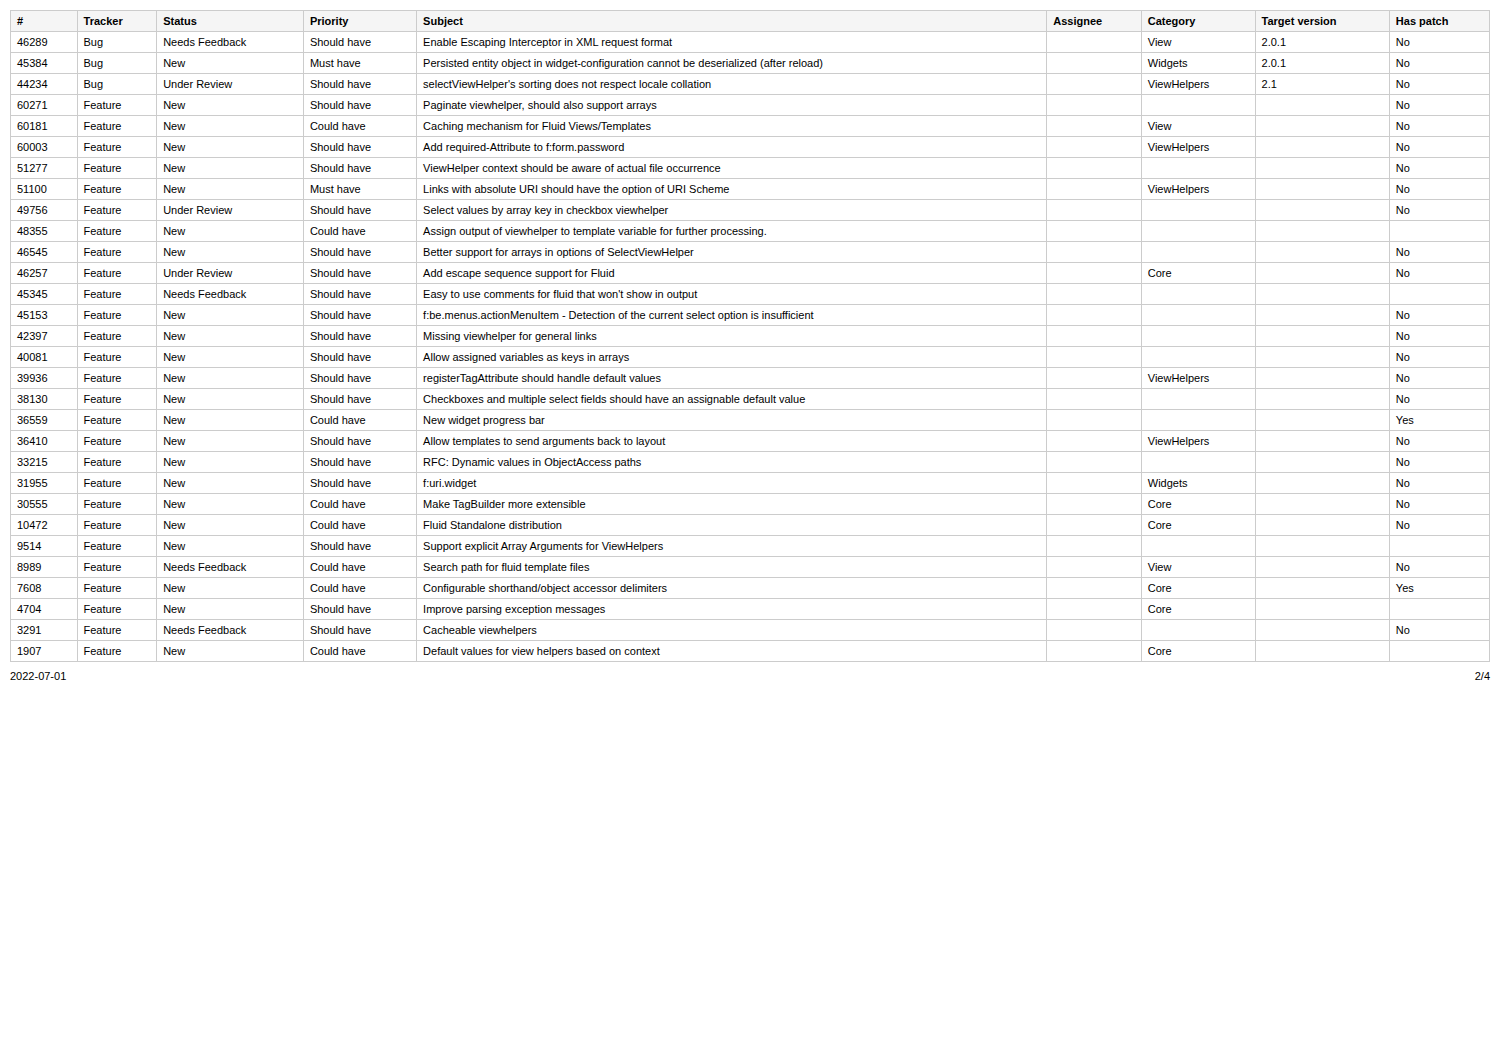| # | Tracker | Status | Priority | Subject | Assignee | Category | Target version | Has patch |
| --- | --- | --- | --- | --- | --- | --- | --- | --- |
| 46289 | Bug | Needs Feedback | Should have | Enable Escaping Interceptor in XML request format | | View | 2.0.1 | No |
| 45384 | Bug | New | Must have | Persisted entity object in widget-configuration cannot be deserialized (after reload) | | Widgets | 2.0.1 | No |
| 44234 | Bug | Under Review | Should have | selectViewHelper's sorting does not respect locale collation | | ViewHelpers | 2.1 | No |
| 60271 | Feature | New | Should have | Paginate viewhelper, should also support arrays | | | | No |
| 60181 | Feature | New | Could have | Caching mechanism for Fluid Views/Templates | | View | | No |
| 60003 | Feature | New | Should have | Add required-Attribute to f:form.password | | ViewHelpers | | No |
| 51277 | Feature | New | Should have | ViewHelper context should be aware of actual file occurrence | | | | No |
| 51100 | Feature | New | Must have | Links with absolute URI should have the option of URI Scheme | | ViewHelpers | | No |
| 49756 | Feature | Under Review | Should have | Select values by array key in checkbox viewhelper | | | | No |
| 48355 | Feature | New | Could have | Assign output of viewhelper to template variable for further processing. | | | | |
| 46545 | Feature | New | Should have | Better support for arrays in options of SelectViewHelper | | | | No |
| 46257 | Feature | Under Review | Should have | Add escape sequence support for Fluid | | Core | | No |
| 45345 | Feature | Needs Feedback | Should have | Easy to use comments for fluid that won't show in output | | | | |
| 45153 | Feature | New | Should have | f:be.menus.actionMenuItem - Detection of the current select option is insufficient | | | | No |
| 42397 | Feature | New | Should have | Missing viewhelper for general links | | | | No |
| 40081 | Feature | New | Should have | Allow assigned variables as keys in arrays | | | | No |
| 39936 | Feature | New | Should have | registerTagAttribute should handle default values | | ViewHelpers | | No |
| 38130 | Feature | New | Should have | Checkboxes and multiple select fields should have an assignable default value | | | | No |
| 36559 | Feature | New | Could have | New widget progress bar | | | | Yes |
| 36410 | Feature | New | Should have | Allow templates to send arguments back to layout | | ViewHelpers | | No |
| 33215 | Feature | New | Should have | RFC: Dynamic values in ObjectAccess paths | | | | No |
| 31955 | Feature | New | Should have | f:uri.widget | | Widgets | | No |
| 30555 | Feature | New | Could have | Make TagBuilder more extensible | | Core | | No |
| 10472 | Feature | New | Could have | Fluid Standalone distribution | | Core | | No |
| 9514 | Feature | New | Should have | Support explicit Array Arguments for ViewHelpers | | | | |
| 8989 | Feature | Needs Feedback | Could have | Search path for fluid template files | | View | | No |
| 7608 | Feature | New | Could have | Configurable shorthand/object accessor delimiters | | Core | | Yes |
| 4704 | Feature | New | Should have | Improve parsing exception messages | | Core | | |
| 3291 | Feature | Needs Feedback | Should have | Cacheable viewhelpers | | | | No |
| 1907 | Feature | New | Could have | Default values for view helpers based on context | | Core | | |
2022-07-01 2/4